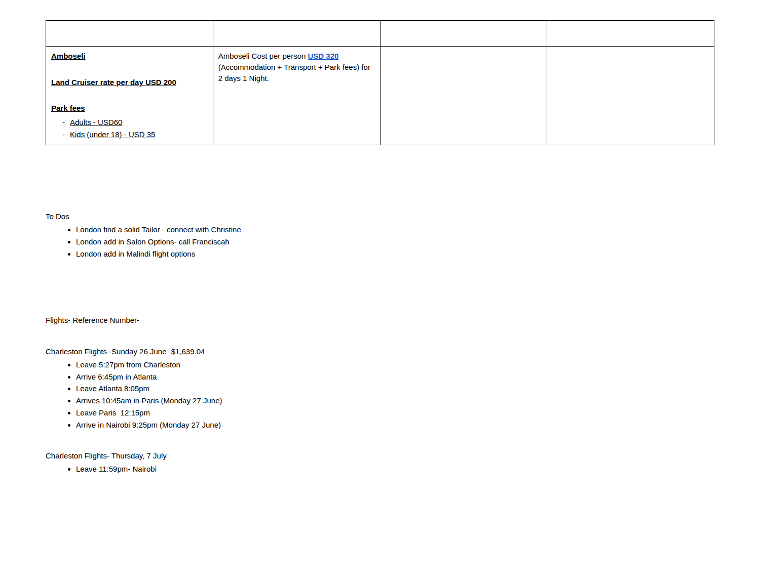| Amboseli Land Cruiser rate per day USD 200 Park fees Adults - USD60 Kids (under 18) - USD 35 | Amboseli Cost per person USD 320 (Accommodation + Transport + Park fees) for 2 days 1 Night. | | |
To Dos
London find a solid Tailor - connect with Christine
London add in Salon Options- call Franciscah
London add in Malindi flight options
Flights- Reference Number-
Charleston Flights -Sunday 26 June -$1,639.04
Leave 5:27pm from Charleston
Arrive 6:45pm in Atlanta
Leave Atlanta 8:05pm
Arrives 10:45am in Paris (Monday 27 June)
Leave Paris 12:15pm
Arrive in Nairobi 9:25pm (Monday 27 June)
Charleston Flights- Thursday, 7 July
Leave 11:59pm- Nairobi